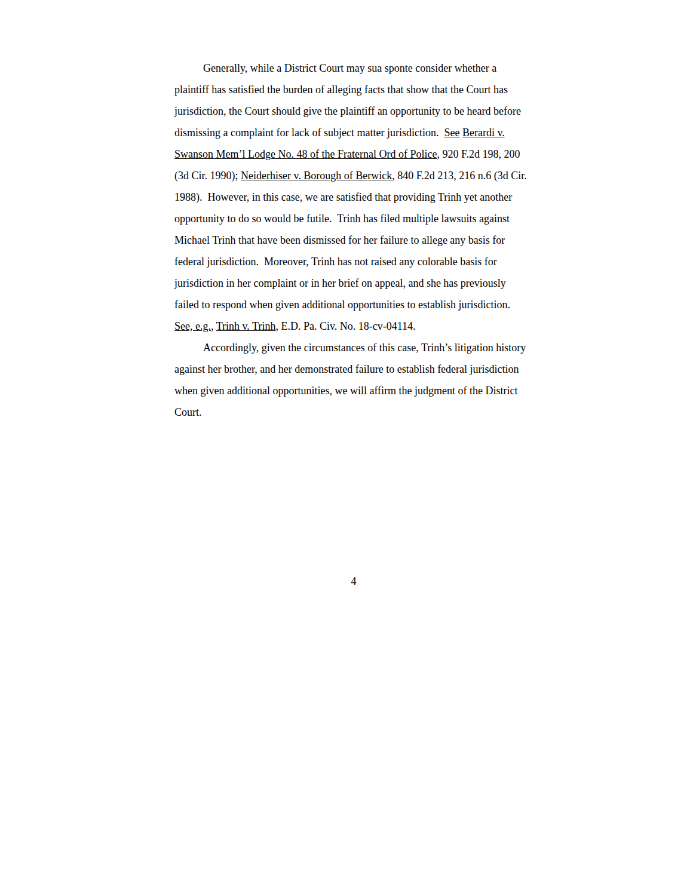Generally, while a District Court may sua sponte consider whether a plaintiff has satisfied the burden of alleging facts that show that the Court has jurisdiction, the Court should give the plaintiff an opportunity to be heard before dismissing a complaint for lack of subject matter jurisdiction. See Berardi v. Swanson Mem’l Lodge No. 48 of the Fraternal Ord of Police, 920 F.2d 198, 200 (3d Cir. 1990); Neiderhiser v. Borough of Berwick, 840 F.2d 213, 216 n.6 (3d Cir. 1988). However, in this case, we are satisfied that providing Trinh yet another opportunity to do so would be futile. Trinh has filed multiple lawsuits against Michael Trinh that have been dismissed for her failure to allege any basis for federal jurisdiction. Moreover, Trinh has not raised any colorable basis for jurisdiction in her complaint or in her brief on appeal, and she has previously failed to respond when given additional opportunities to establish jurisdiction. See, e.g., Trinh v. Trinh, E.D. Pa. Civ. No. 18-cv-04114.
Accordingly, given the circumstances of this case, Trinh’s litigation history against her brother, and her demonstrated failure to establish federal jurisdiction when given additional opportunities, we will affirm the judgment of the District Court.
4